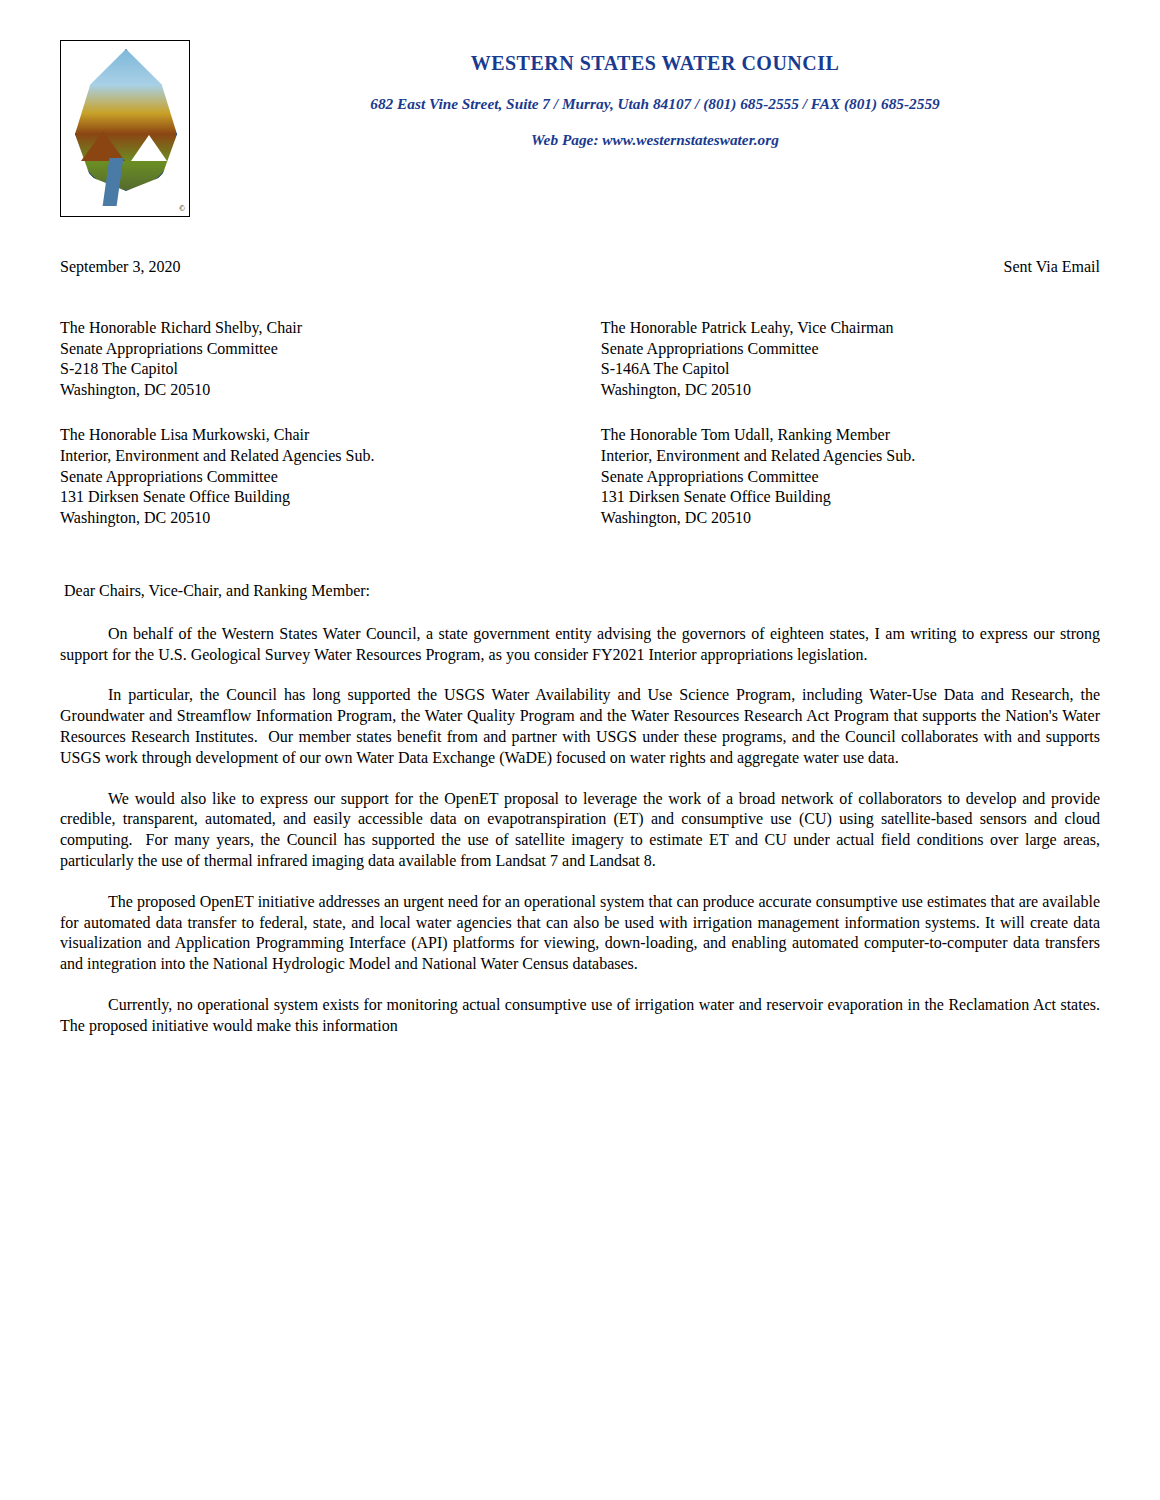©
WESTERN STATES WATER COUNCIL
682 East Vine Street, Suite 7 / Murray, Utah 84107 / (801) 685-2555 / FAX (801) 685-2559
Web Page: www.westernstateswater.org
September 3, 2020 Sent Via Email
The Honorable Richard Shelby, Chair
Senate Appropriations Committee
S-218 The Capitol
Washington, DC 20510
The Honorable Lisa Murkowski, Chair
Interior, Environment and Related Agencies Sub.
Senate Appropriations Committee
131 Dirksen Senate Office Building
Washington, DC 20510
The Honorable Patrick Leahy, Vice Chairman
Senate Appropriations Committee
S-146A The Capitol
Washington, DC 20510
The Honorable Tom Udall, Ranking Member
Interior, Environment and Related Agencies Sub.
Senate Appropriations Committee
131 Dirksen Senate Office Building
Washington, DC 20510
Dear Chairs, Vice-Chair, and Ranking Member:
On behalf of the Western States Water Council, a state government entity advising the governors of eighteen states, I am writing to express our strong support for the U.S. Geological Survey Water Resources Program, as you consider FY2021 Interior appropriations legislation.
In particular, the Council has long supported the USGS Water Availability and Use Science Program, including Water-Use Data and Research, the Groundwater and Streamflow Information Program, the Water Quality Program and the Water Resources Research Act Program that supports the Nation's Water Resources Research Institutes. Our member states benefit from and partner with USGS under these programs, and the Council collaborates with and supports USGS work through development of our own Water Data Exchange (WaDE) focused on water rights and aggregate water use data.
We would also like to express our support for the OpenET proposal to leverage the work of a broad network of collaborators to develop and provide credible, transparent, automated, and easily accessible data on evapotranspiration (ET) and consumptive use (CU) using satellite-based sensors and cloud computing. For many years, the Council has supported the use of satellite imagery to estimate ET and CU under actual field conditions over large areas, particularly the use of thermal infrared imaging data available from Landsat 7 and Landsat 8.
The proposed OpenET initiative addresses an urgent need for an operational system that can produce accurate consumptive use estimates that are available for automated data transfer to federal, state, and local water agencies that can also be used with irrigation management information systems. It will create data visualization and Application Programming Interface (API) platforms for viewing, down-loading, and enabling automated computer-to-computer data transfers and integration into the National Hydrologic Model and National Water Census databases.
Currently, no operational system exists for monitoring actual consumptive use of irrigation water and reservoir evaporation in the Reclamation Act states. The proposed initiative would make this information